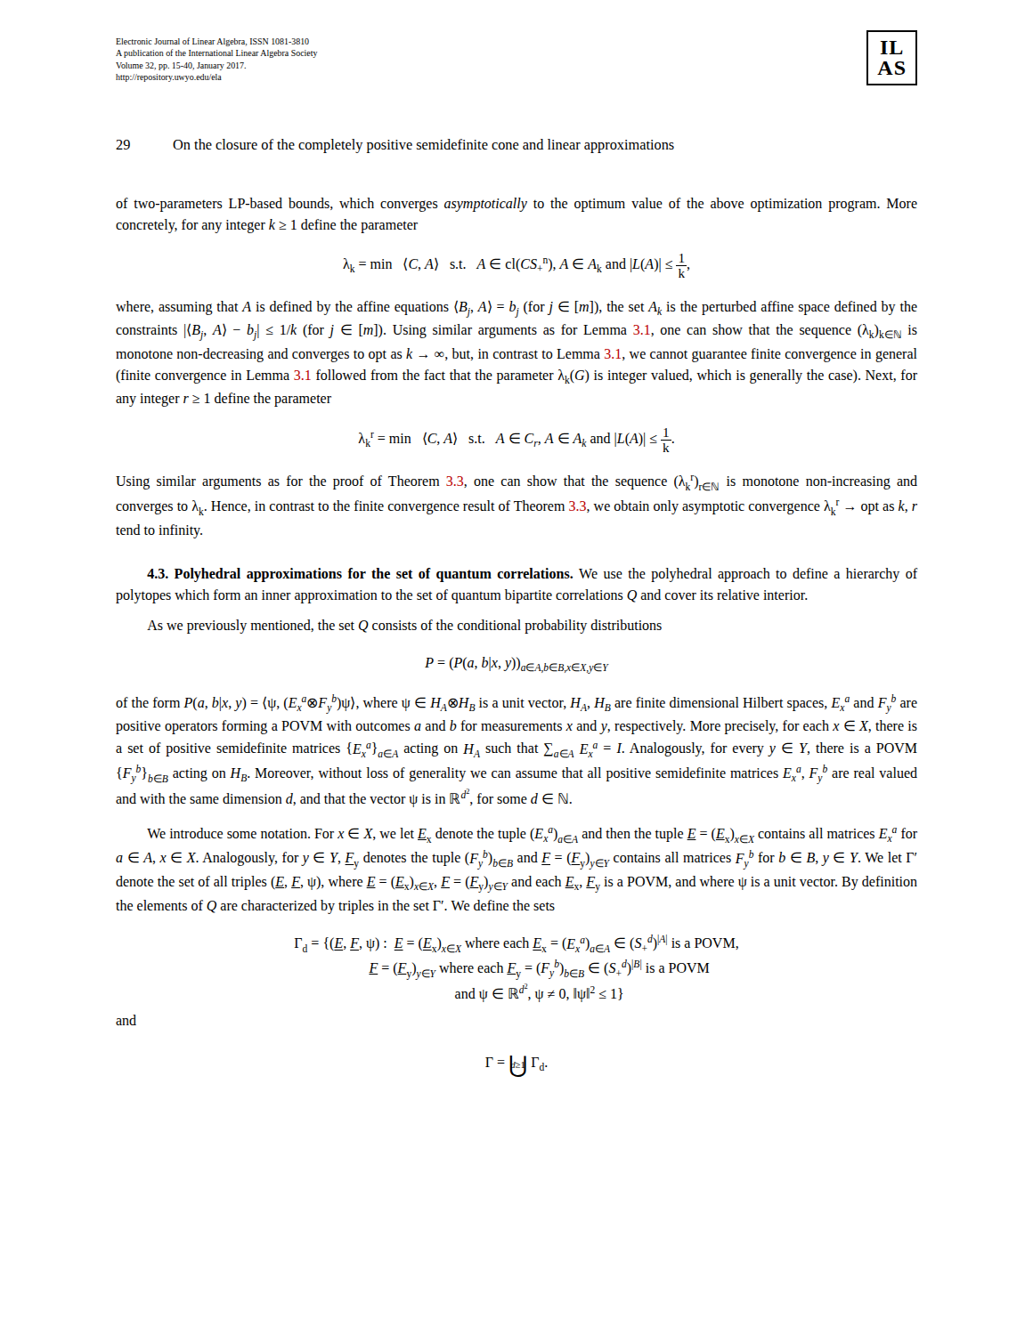Electronic Journal of Linear Algebra, ISSN 1081-3810
A publication of the International Linear Algebra Society
Volume 32, pp. 15-40, January 2017.
http://repository.uwyo.edu/ela
IL
AS
29 On the closure of the completely positive semidefinite cone and linear approximations
of two-parameters LP-based bounds, which converges asymptotically to the optimum value of the above optimization program. More concretely, for any integer k ≥ 1 define the parameter
λk = min ⟨C, A⟩ s.t. A ∈ cl(CS+n), A ∈ Ak and |L(A)| ≤ 1 k,
where, assuming that A is defined by the affine equations ⟨Bj, A⟩ = bj (for j ∈ [m]), the set Ak is the perturbed affine space defined by the constraints |⟨Bj, A⟩ − bj| ≤ 1/k (for j ∈ [m]). Using similar arguments as for Lemma 3.1, one can show that the sequence (λk)k∈ℕ is monotone non-decreasing and converges to opt as k → ∞, but, in contrast to Lemma 3.1, we cannot guarantee finite convergence in general (finite convergence in Lemma 3.1 followed from the fact that the parameter λk(G) is integer valued, which is generally the case). Next, for any integer r ≥ 1 define the parameter
λkr = min ⟨C, A⟩ s.t. A ∈ Cr, A ∈ Ak and |L(A)| ≤ 1 k.
Using similar arguments as for the proof of Theorem 3.3, one can show that the sequence (λkr)r∈ℕ is monotone non-increasing and converges to λk. Hence, in contrast to the finite convergence result of Theorem 3.3, we obtain only asymptotic convergence λkr → opt as k, r tend to infinity.
4.3. Polyhedral approximations for the set of quantum correlations. We use the polyhedral approach to define a hierarchy of polytopes which form an inner approximation to the set of quantum bipartite correlations Q and cover its relative interior.
As we previously mentioned, the set Q consists of the conditional probability distributions
P = (P(a, b|x, y))a∈A,b∈B,x∈X,y∈Y
of the form P(a, b|x, y) = ⟨ψ, (Exa⊗Fyb)ψ⟩, where ψ ∈ HA⊗HB is a unit vector, HA, HB are finite dimensional Hilbert spaces, Exa and Fyb are positive operators forming a POVM with outcomes a and b for measurements x and y, respectively. More precisely, for each x ∈ X, there is a set of positive semidefinite matrices {Exa}a∈A acting on HA such that ∑a∈A Exa = I. Analogously, for every y ∈ Y, there is a POVM {Fyb}b∈B acting on HB. Moreover, without loss of generality we can assume that all positive semidefinite matrices Exa, Fyb are real valued and with the same dimension d, and that the vector ψ is in ℝd2, for some d ∈ ℕ.
We introduce some notation. For x ∈ X, we let Ex denote the tuple (Exa)a∈A and then the tuple E = (Ex)x∈X contains all matrices Exa for a ∈ A, x ∈ X. Analogously, for y ∈ Y, Fy denotes the tuple (Fyb)b∈B and F = (Fy)y∈Y contains all matrices Fyb for b ∈ B, y ∈ Y. We let Γ′ denote the set of all triples (E, F, ψ), where E = (Ex)x∈X, F = (Fy)y∈Y and each Ex, Fy is a POVM, and where ψ is a unit vector. By definition the elements of Q are characterized by triples in the set Γ′. We define the sets
Γd = {(E, F, ψ) : E = (Ex)x∈X where each Ex = (Exa)a∈A ∈ (S+d)|A| is a POVM, F = (Fy)y∈Y where each Fy = (Fyb)b∈B ∈ (S+d)|B| is a POVM and ψ ∈ ℝd2, ψ ≠ 0, ‖ψ‖2 ≤ 1}
and
Γ = ⋃d≥1 Γd.